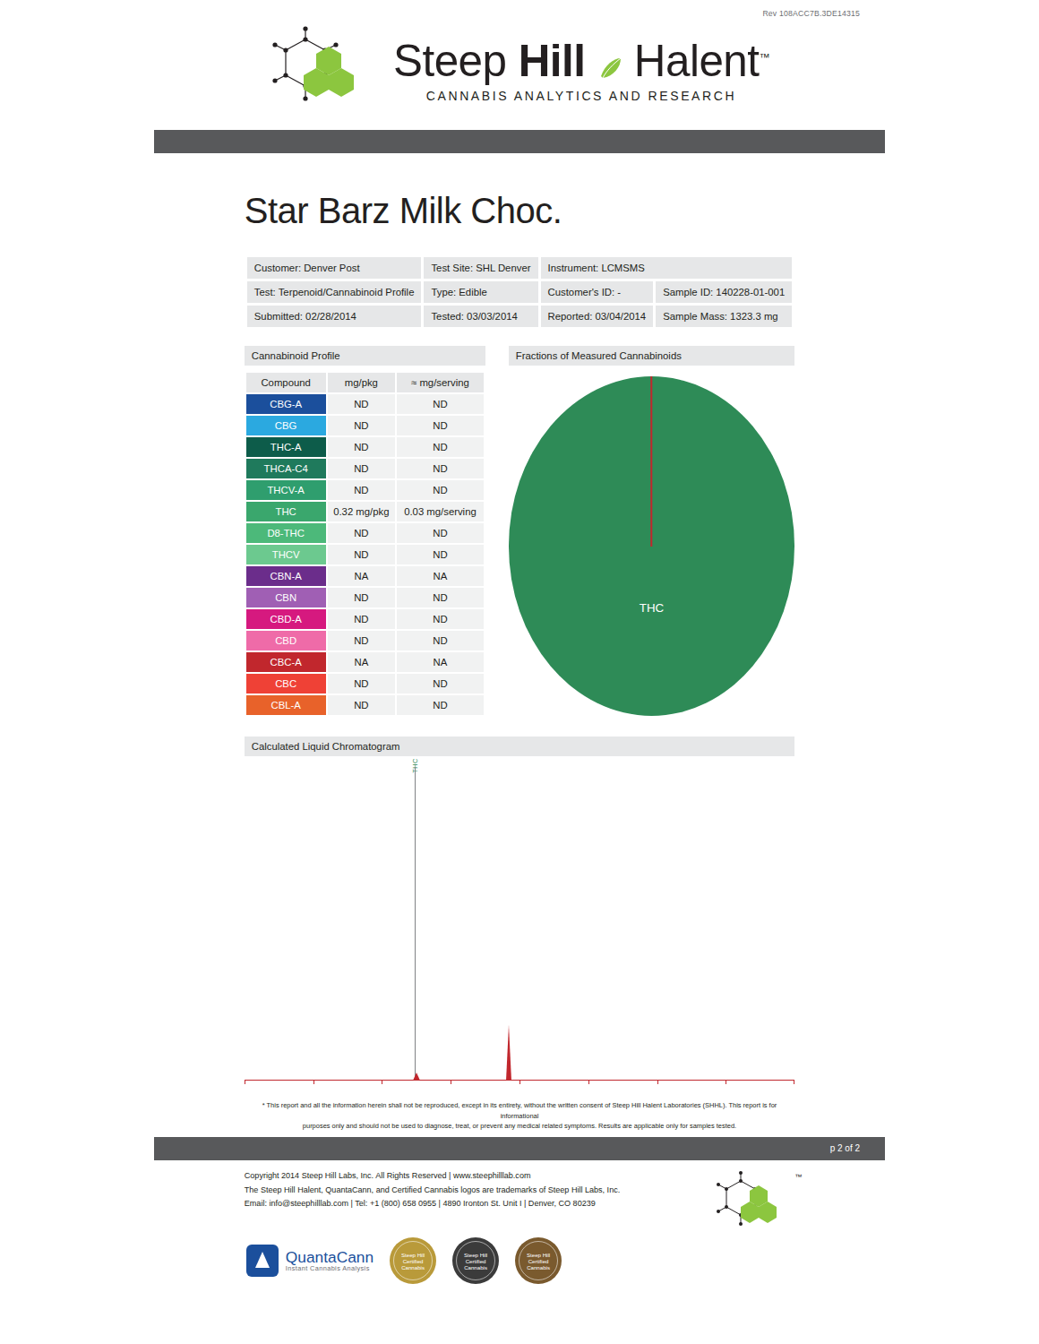Rev 108ACC7B.3DE14315
Steep Hill Halent™
CANNABIS ANALYTICS AND RESEARCH
Star Barz Milk Choc.
| Customer: Denver Post | Test Site: SHL Denver | Instrument: LCMSMS |
| Test: Terpenoid/Cannabinoid Profile | Type: Edible | Customer's ID: - | Sample ID: 140228-01-001 |
| Submitted: 02/28/2014 | Tested: 03/03/2014 | Reported: 03/04/2014 | Sample Mass: 1323.3 mg |
Cannabinoid Profile
| Compound | mg/pkg | ≈ mg/serving |
| --- | --- | --- |
| CBG-A | ND | ND |
| CBG | ND | ND |
| THC-A | ND | ND |
| THCA-C4 | ND | ND |
| THCV-A | ND | ND |
| THC | 0.32 mg/pkg | 0.03 mg/serving |
| D8-THC | ND | ND |
| THCV | ND | ND |
| CBN-A | NA | NA |
| CBN | ND | ND |
| CBD-A | ND | ND |
| CBD | ND | ND |
| CBC-A | NA | NA |
| CBC | ND | ND |
| CBL-A | ND | ND |
Fractions of Measured Cannabinoids
THC
Calculated Liquid Chromatogram
THC
* This report and all the information herein shall not be reproduced, except in its entirety, without the written consent of Steep Hill Halent Laboratories (SHHL). This report is for informational
purposes only and should not be used to diagnose, treat, or prevent any medical related symptoms. Results are applicable only for samples tested.
p 2 of 2
Copyright 2014 Steep Hill Labs, Inc. All Rights Reserved | www.steephilllab.com
The Steep Hill Halent, QuantaCann, and Certified Cannabis logos are trademarks of Steep Hill Labs, Inc.
Email: info@steephilllab.com | Tel: +1 (800) 658 0955 | 4890 Ironton St. Unit I | Denver, CO 80239
™
QuantaCann
Instant Cannabis Analysis
Steep Hill
Certified
Cannabis
Steep Hill
Certified
Cannabis
Steep Hill
Certified
Cannabis